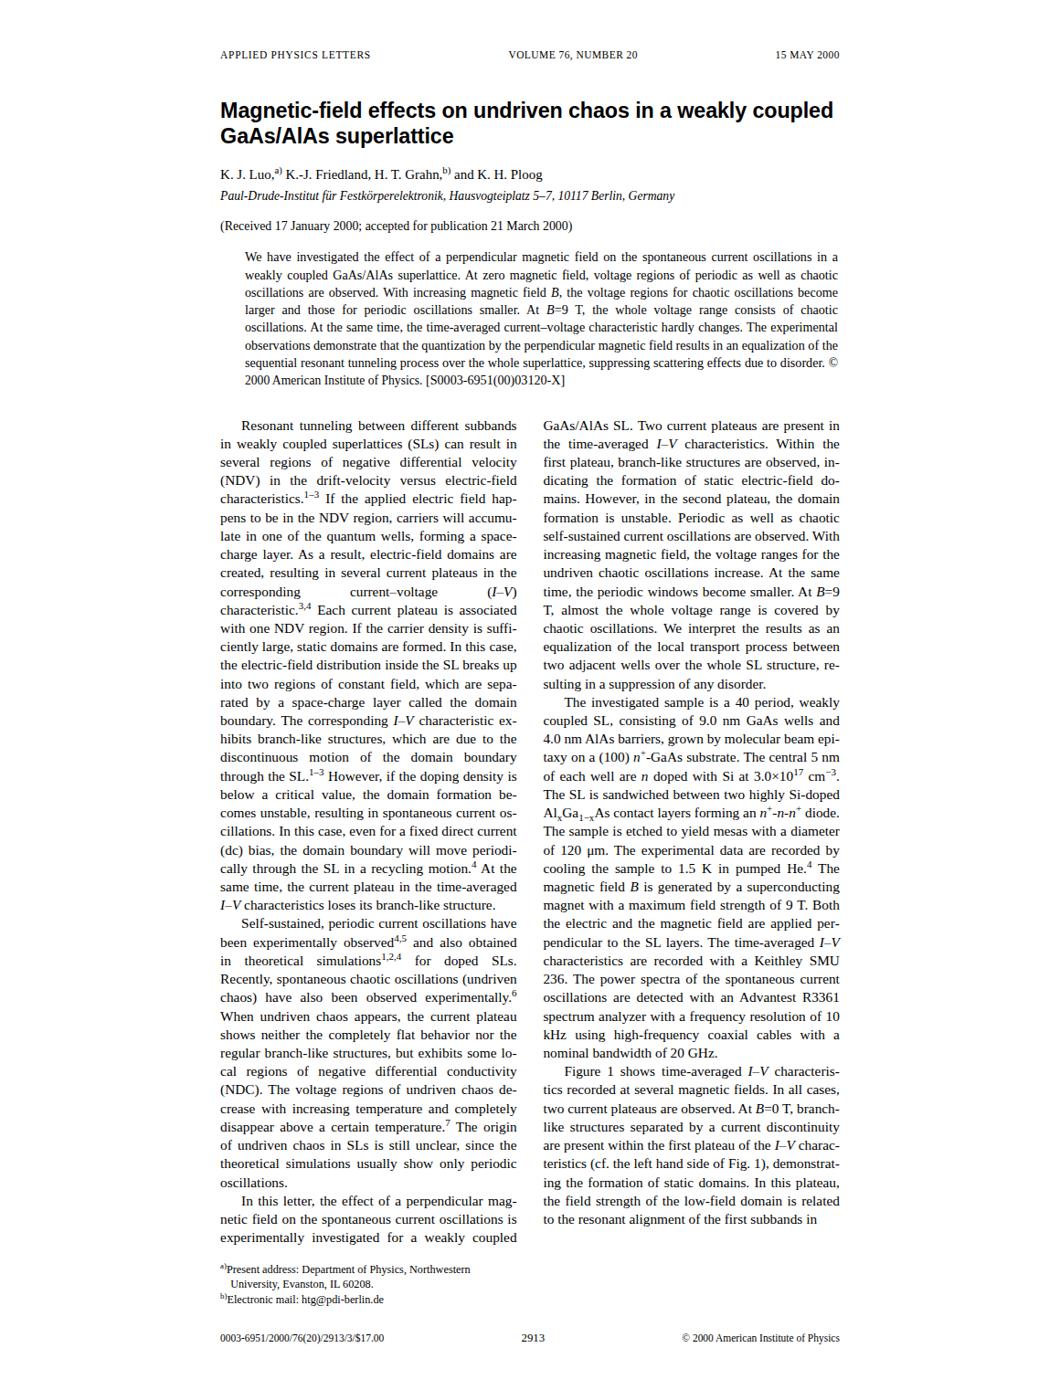Applied Physics Letters
Volume 76, Number 20
15 May 2000
Magnetic-field effects on undriven chaos in a weakly coupled
GaAs/AlAs superlattice
K. J. Luo,a) K.-J. Friedland, H. T. Grahn,b) and K. H. Ploog
Paul-Drude-Institut für Festkörperelektronik, Hausvogteiplatz 5–7, 10117 Berlin, Germany
(Received 17 January 2000; accepted for publication 21 March 2000)
We have investigated the effect of a perpendicular magnetic field on the spontaneous current oscillations in a weakly coupled GaAs/AlAs superlattice. At zero magnetic field, voltage regions of periodic as well as chaotic oscillations are observed. With increasing magnetic field B, the voltage regions for chaotic oscillations become larger and those for periodic oscillations smaller. At B=9 T, the whole voltage range consists of chaotic oscillations. At the same time, the time-averaged current–voltage characteristic hardly changes. The experimental observations demonstrate that the quantization by the perpendicular magnetic field results in an equalization of the sequential resonant tunneling process over the whole superlattice, suppressing scattering effects due to disorder. © 2000 American Institute of Physics. [S0003-6951(00)03120-X]
Resonant tunneling between different subbands in weakly coupled superlattices (SLs) can result in several regions of negative differential velocity (NDV) in the drift-velocity versus electric-field characteristics.1–3 If the applied electric field happens to be in the NDV region, carriers will accumulate in one of the quantum wells, forming a space-charge layer. As a result, electric-field domains are created, resulting in several current plateaus in the corresponding current–voltage (I–V) characteristic.3,4 Each current plateau is associated with one NDV region. If the carrier density is sufficiently large, static domains are formed. In this case, the electric-field distribution inside the SL breaks up into two regions of constant field, which are separated by a space-charge layer called the domain boundary. The corresponding I–V characteristic exhibits branch-like structures, which are due to the discontinuous motion of the domain boundary through the SL.1–3 However, if the doping density is below a critical value, the domain formation becomes unstable, resulting in spontaneous current oscillations. In this case, even for a fixed direct current (dc) bias, the domain boundary will move periodically through the SL in a recycling motion.4 At the same time, the current plateau in the time-averaged I–V characteristics loses its branch-like structure.
Self-sustained, periodic current oscillations have been experimentally observed4,5 and also obtained in theoretical simulations1,2,4 for doped SLs. Recently, spontaneous chaotic oscillations (undriven chaos) have also been observed experimentally.6 When undriven chaos appears, the current plateau shows neither the completely flat behavior nor the regular branch-like structures, but exhibits some local regions of negative differential conductivity (NDC). The voltage regions of undriven chaos decrease with increasing temperature and completely disappear above a certain temperature.7 The origin of undriven chaos in SLs is still unclear, since the theoretical simulations usually show only periodic oscillations.
In this letter, the effect of a perpendicular magnetic field on the spontaneous current oscillations is experimentally investigated for a weakly coupled GaAs/AlAs SL. Two current plateaus are present in the time-averaged I–V characteristics. Within the first plateau, branch-like structures are observed, indicating the formation of static electric-field domains. However, in the second plateau, the domain formation is unstable. Periodic as well as chaotic self-sustained current oscillations are observed. With increasing magnetic field, the voltage ranges for the undriven chaotic oscillations increase. At the same time, the periodic windows become smaller. At B=9 T, almost the whole voltage range is covered by chaotic oscillations. We interpret the results as an equalization of the local transport process between two adjacent wells over the whole SL structure, resulting in a suppression of any disorder.
The investigated sample is a 40 period, weakly coupled SL, consisting of 9.0 nm GaAs wells and 4.0 nm AlAs barriers, grown by molecular beam epitaxy on a (100) n+-GaAs substrate. The central 5 nm of each well are n doped with Si at 3.0×1017 cm−3. The SL is sandwiched between two highly Si-doped AlxGa1−xAs contact layers forming an n+-n-n+ diode. The sample is etched to yield mesas with a diameter of 120 μm. The experimental data are recorded by cooling the sample to 1.5 K in pumped He.4 The magnetic field B is generated by a superconducting magnet with a maximum field strength of 9 T. Both the electric and the magnetic field are applied perpendicular to the SL layers. The time-averaged I–V characteristics are recorded with a Keithley SMU 236. The power spectra of the spontaneous current oscillations are detected with an Advantest R3361 spectrum analyzer with a frequency resolution of 10 kHz using high-frequency coaxial cables with a nominal bandwidth of 20 GHz.
Figure 1 shows time-averaged I–V characteristics recorded at several magnetic fields. In all cases, two current plateaus are observed. At B=0 T, branch-like structures separated by a current discontinuity are present within the first plateau of the I–V characteristics (cf. the left hand side of Fig. 1), demonstrating the formation of static domains. In this plateau, the field strength of the low-field domain is related to the resonant alignment of the first subbands in
a)Present address: Department of Physics, Northwestern University, Evanston, IL 60208.
b)Electronic mail: htg@pdi-berlin.de
0003-6951/2000/76(20)/2913/3/$17.00
2913
© 2000 American Institute of Physics